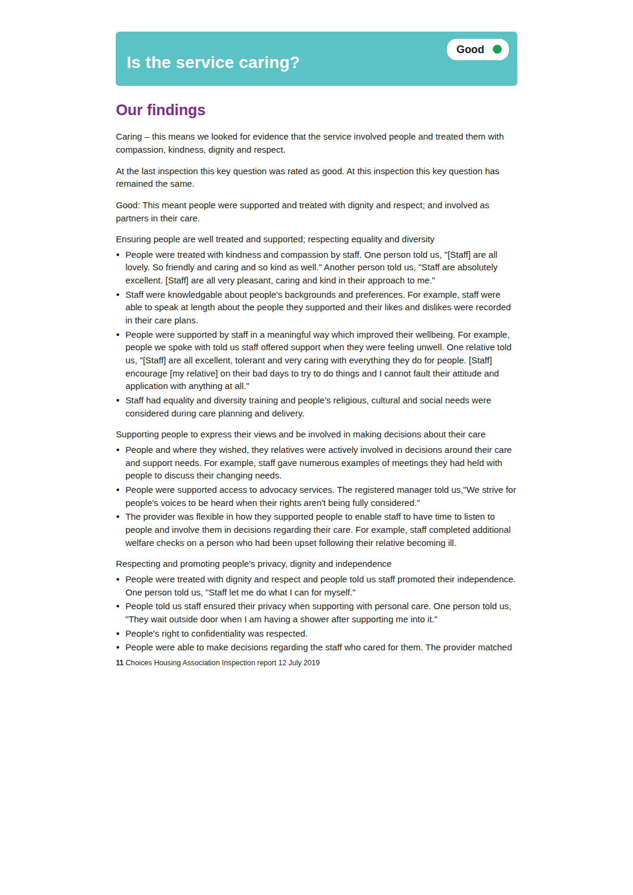Good
Is the service caring?
Our findings
Caring – this means we looked for evidence that the service involved people and treated them with compassion, kindness, dignity and respect.
At the last inspection this key question was rated as good. At this inspection this key question has remained the same.
Good: This meant people were supported and treated with dignity and respect; and involved as partners in their care.
Ensuring people are well treated and supported; respecting equality and diversity
People were treated with kindness and compassion by staff. One person told us, "[Staff] are all lovely. So friendly and caring and so kind as well." Another person told us, "Staff are absolutely excellent. [Staff] are all very pleasant, caring and kind in their approach to me."
Staff were knowledgable about people's backgrounds and preferences. For example, staff were able to speak at length about the people they supported and their likes and dislikes were recorded in their care plans.
People were supported by staff in a meaningful way which improved their wellbeing. For example, people we spoke with told us staff offered support when they were feeling unwell. One relative told us, "[Staff] are all excellent, tolerant and very caring with everything they do for people. [Staff] encourage [my relative] on their bad days to try to do things and I cannot fault their attitude and application with anything at all."
Staff had equality and diversity training and people's religious, cultural and social needs were considered during care planning and delivery.
Supporting people to express their views and be involved in making decisions about their care
People and where they wished, they relatives were actively involved in decisions around their care and support needs. For example, staff gave numerous examples of meetings they had held with people to discuss their changing needs.
People were supported access to advocacy services. The registered manager told us,"We strive for people's voices to be heard when their rights aren't being fully considered."
The provider was flexible in how they supported people to enable staff to have time to listen to people and involve them in decisions regarding their care. For example, staff completed additional welfare checks on a person who had been upset following their relative becoming ill.
Respecting and promoting people's privacy, dignity and independence
People were treated with dignity and respect and people told us staff promoted their independence. One person told us, "Staff let me do what I can for myself."
People told us staff ensured their privacy when supporting with personal care. One person told us, "They wait outside door when I am having a shower after supporting me into it."
People's right to confidentiality was respected.
People were able to make decisions regarding the staff who cared for them. The provider matched
11 Choices Housing Association Inspection report 12 July 2019